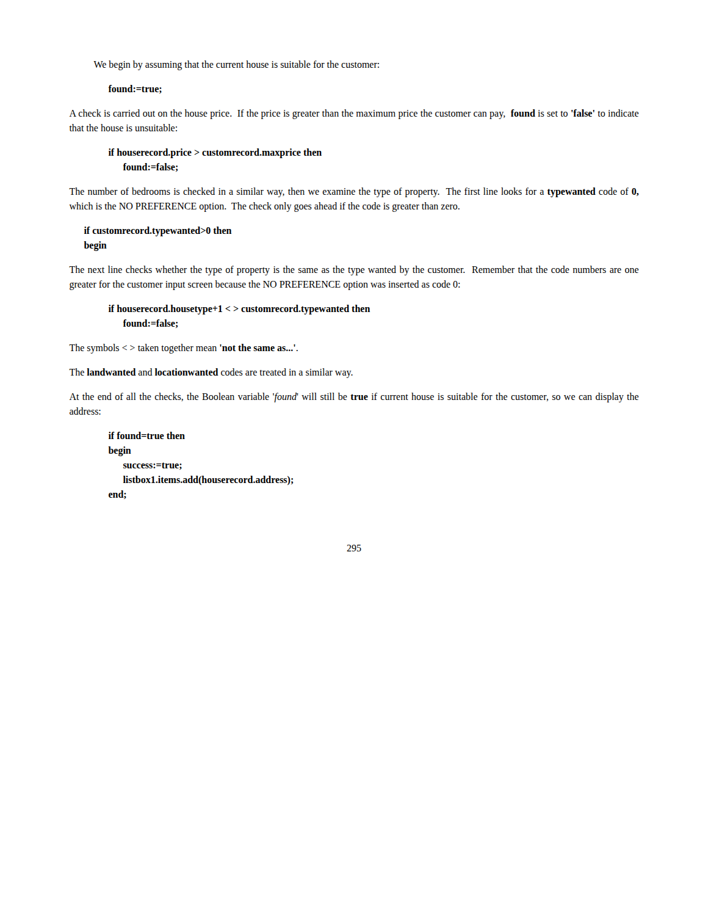We begin by assuming that the current house is suitable for the customer:
found:=true;
A check is carried out on the house price. If the price is greater than the maximum price the customer can pay, found is set to 'false' to indicate that the house is unsuitable:
if houserecord.price > customrecord.maxprice then
found:=false;
The number of bedrooms is checked in a similar way, then we examine the type of property. The first line looks for a typewanted code of 0, which is the NO PREFERENCE option. The check only goes ahead if the code is greater than zero.
if customrecord.typewanted>0 then
begin
The next line checks whether the type of property is the same as the type wanted by the customer. Remember that the code numbers are one greater for the customer input screen because the NO PREFERENCE option was inserted as code 0:
if houserecord.housetype+1 < > customrecord.typewanted then
found:=false;
The symbols < > taken together mean 'not the same as...'.
The landwanted and locationwanted codes are treated in a similar way.
At the end of all the checks, the Boolean variable 'found' will still be true if current house is suitable for the customer, so we can display the address:
if found=true then
begin
success:=true;
listbox1.items.add(houserecord.address);
end;
295